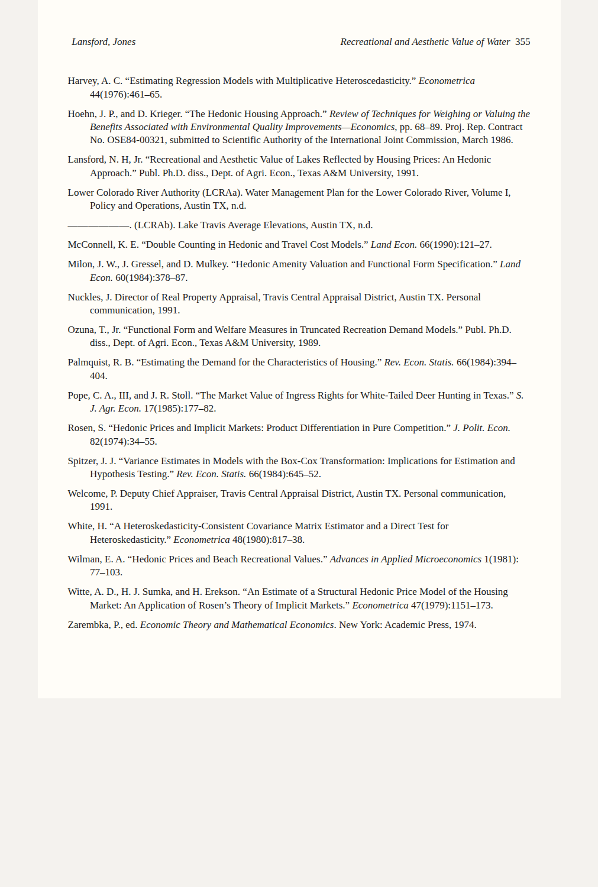Lansford, Jones Recreational and Aesthetic Value of Water355
Harvey, A. C. “Estimating Regression Models with Multiplicative Heteroscedasticity.” Econometrica 44(1976):461–65.
Hoehn, J. P., and D. Krieger. “The Hedonic Housing Approach.” Review of Techniques for Weighing or Valuing the Benefits Associated with Environmental Quality Improvements—Economics, pp. 68–89. Proj. Rep. Contract No. OSE84-00321, submitted to Scientific Authority of the International Joint Commission, March 1986.
Lansford, N. H, Jr. “Recreational and Aesthetic Value of Lakes Reflected by Housing Prices: An Hedonic Approach.” Publ. Ph.D. diss., Dept. of Agri. Econ., Texas A&M University, 1991.
Lower Colorado River Authority (LCRAa). Water Management Plan for the Lower Colorado River, Volume I, Policy and Operations, Austin TX, n.d.
——————. (LCRAb). Lake Travis Average Elevations, Austin TX, n.d.
McConnell, K. E. “Double Counting in Hedonic and Travel Cost Models.” Land Econ. 66(1990):121–27.
Milon, J. W., J. Gressel, and D. Mulkey. “Hedonic Amenity Valuation and Functional Form Specification.” Land Econ. 60(1984):378–87.
Nuckles, J. Director of Real Property Appraisal, Travis Central Appraisal District, Austin TX. Personal communication, 1991.
Ozuna, T., Jr. “Functional Form and Welfare Measures in Truncated Recreation Demand Models.” Publ. Ph.D. diss., Dept. of Agri. Econ., Texas A&M University, 1989.
Palmquist, R. B. “Estimating the Demand for the Characteristics of Housing.” Rev. Econ. Statis. 66(1984):394–404.
Pope, C. A., III, and J. R. Stoll. “The Market Value of Ingress Rights for White-Tailed Deer Hunting in Texas.” S. J. Agr. Econ. 17(1985):177–82.
Rosen, S. “Hedonic Prices and Implicit Markets: Product Differentiation in Pure Competition.” J. Polit. Econ. 82(1974):34–55.
Spitzer, J. J. “Variance Estimates in Models with the Box-Cox Transformation: Implications for Estimation and Hypothesis Testing.” Rev. Econ. Statis. 66(1984):645–52.
Welcome, P. Deputy Chief Appraiser, Travis Central Appraisal District, Austin TX. Personal communication, 1991.
White, H. “A Heteroskedasticity-Consistent Covariance Matrix Estimator and a Direct Test for Heteroskedasticity.” Econometrica 48(1980):817–38.
Wilman, E. A. “Hedonic Prices and Beach Recreational Values.” Advances in Applied Microeconomics 1(1981): 77–103.
Witte, A. D., H. J. Sumka, and H. Erekson. “An Estimate of a Structural Hedonic Price Model of the Housing Market: An Application of Rosen’s Theory of Implicit Markets.” Econometrica 47(1979):1151–173.
Zarembka, P., ed. Economic Theory and Mathematical Economics. New York: Academic Press, 1974.